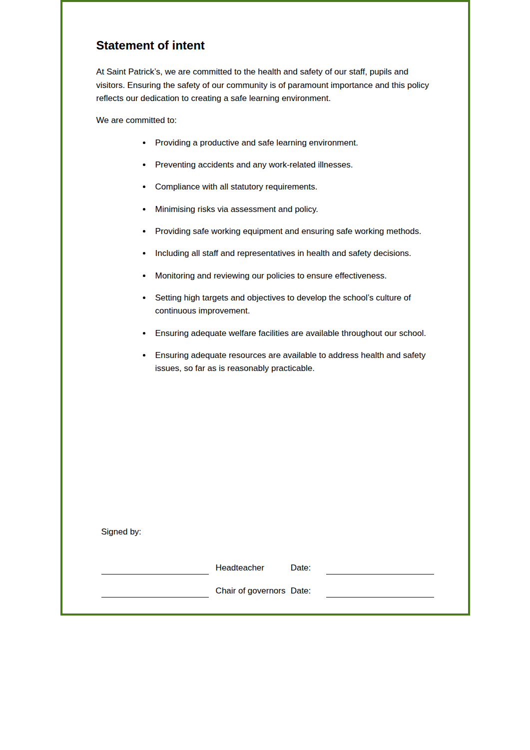Statement of intent
At Saint Patrick’s, we are committed to the health and safety of our staff, pupils and visitors. Ensuring the safety of our community is of paramount importance and this policy reflects our dedication to creating a safe learning environment.
We are committed to:
Providing a productive and safe learning environment.
Preventing accidents and any work-related illnesses.
Compliance with all statutory requirements.
Minimising risks via assessment and policy.
Providing safe working equipment and ensuring safe working methods.
Including all staff and representatives in health and safety decisions.
Monitoring and reviewing our policies to ensure effectiveness.
Setting high targets and objectives to develop the school’s culture of continuous improvement.
Ensuring adequate welfare facilities are available throughout our school.
Ensuring adequate resources are available to address health and safety issues, so far as is reasonably practicable.
Signed by:
| | Headteacher | Date: | |
| | Chair of governors | Date: | |